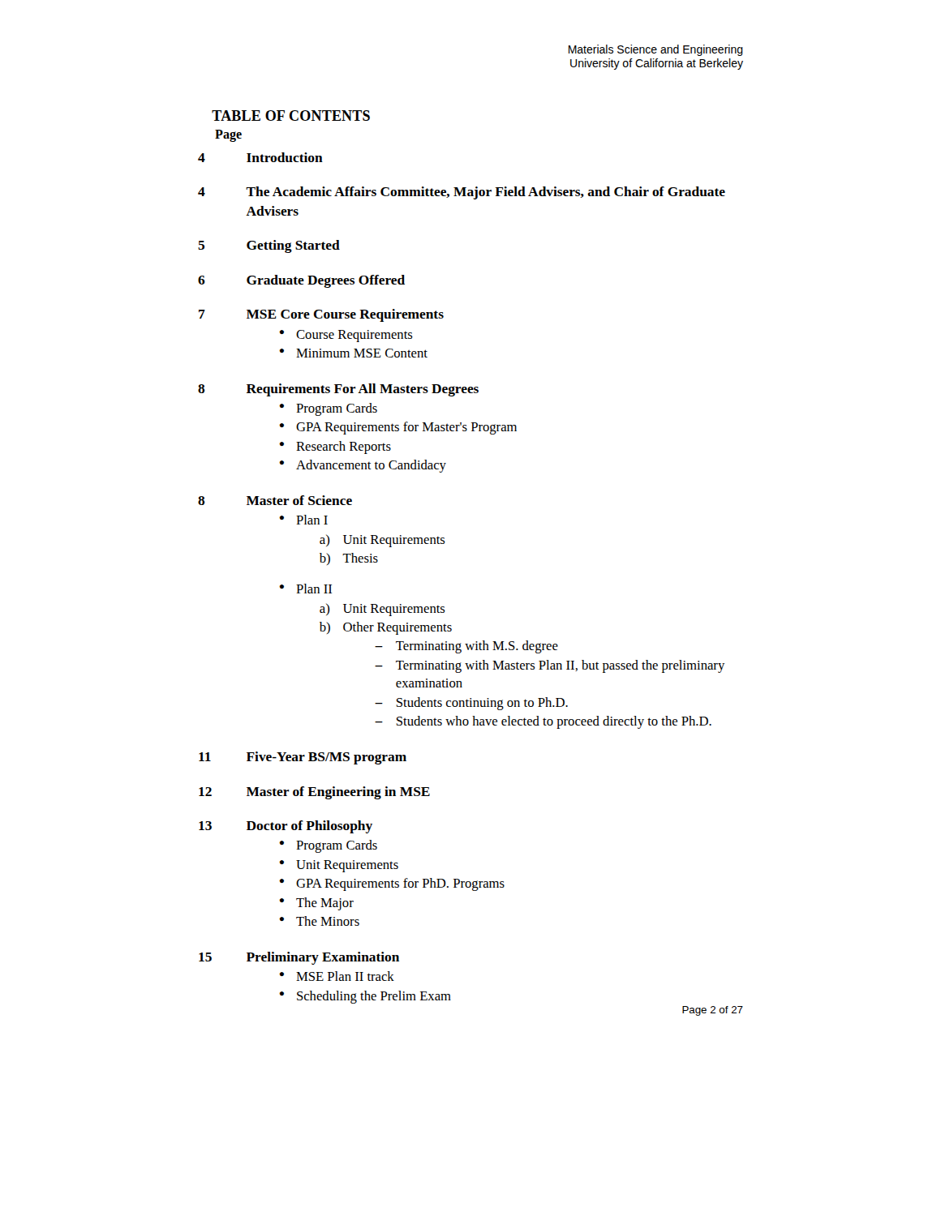Materials Science and Engineering
University of California at Berkeley
TABLE OF CONTENTS
Page
| 4 | Introduction |
| 4 | The Academic Affairs Committee, Major Field Advisers, and Chair of Graduate Advisers |
| 5 | Getting Started |
| 6 | Graduate Degrees Offered |
| 7 | MSE Core Course Requirements Course Requirements Minimum MSE Content |
| 8 | Requirements For All Masters Degrees Program Cards GPA Requirements for Master's Program Research Reports Advancement to Candidacy |
| 8 | Master of Science Plan I Unit Requirements Thesis Plan II Unit Requirements Other Requirements Terminating with M.S. degree Terminating with Masters Plan II, but passed the preliminary examination Students continuing on to Ph.D. Students who have elected to proceed directly to the Ph.D. |
| 11 | Five-Year BS/MS program |
| 12 | Master of Engineering in MSE |
| 13 | Doctor of Philosophy Program Cards Unit Requirements GPA Requirements for PhD. Programs The Major The Minors |
| 15 | Preliminary Examination MSE Plan II track Scheduling the Prelim Exam |
Page 2 of 27